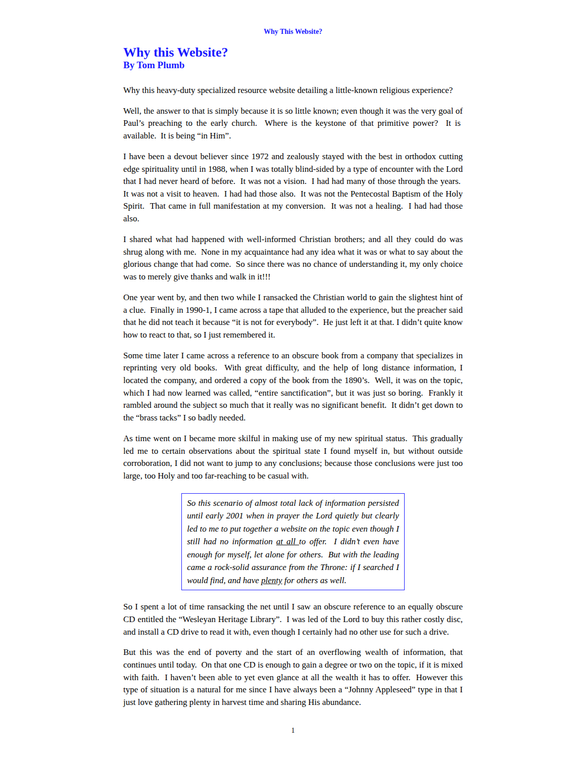Why This Website?
Why this Website?
By Tom Plumb
Why this heavy-duty specialized resource website detailing a little-known religious experience?
Well, the answer to that is simply because it is so little known; even though it was the very goal of Paul’s preaching to the early church. Where is the keystone of that primitive power? It is available. It is being “in Him”.
I have been a devout believer since 1972 and zealously stayed with the best in orthodox cutting edge spirituality until in 1988, when I was totally blind-sided by a type of encounter with the Lord that I had never heard of before. It was not a vision. I had had many of those through the years. It was not a visit to heaven. I had had those also. It was not the Pentecostal Baptism of the Holy Spirit. That came in full manifestation at my conversion. It was not a healing. I had had those also.
I shared what had happened with well-informed Christian brothers; and all they could do was shrug along with me. None in my acquaintance had any idea what it was or what to say about the glorious change that had come. So since there was no chance of understanding it, my only choice was to merely give thanks and walk in it!!!
One year went by, and then two while I ransacked the Christian world to gain the slightest hint of a clue. Finally in 1990-1, I came across a tape that alluded to the experience, but the preacher said that he did not teach it because “it is not for everybody”. He just left it at that. I didn’t quite know how to react to that, so I just remembered it.
Some time later I came across a reference to an obscure book from a company that specializes in reprinting very old books. With great difficulty, and the help of long distance information, I located the company, and ordered a copy of the book from the 1890’s. Well, it was on the topic, which I had now learned was called, “entire sanctification”, but it was just so boring. Frankly it rambled around the subject so much that it really was no significant benefit. It didn’t get down to the “brass tacks” I so badly needed.
As time went on I became more skilful in making use of my new spiritual status. This gradually led me to certain observations about the spiritual state I found myself in, but without outside corroboration, I did not want to jump to any conclusions; because those conclusions were just too large, too Holy and too far-reaching to be casual with.
So this scenario of almost total lack of information persisted until early 2001 when in prayer the Lord quietly but clearly led to me to put together a website on the topic even though I still had no information at all to offer. I didn’t even have enough for myself, let alone for others. But with the leading came a rock-solid assurance from the Throne: if I searched I would find, and have plenty for others as well.
So I spent a lot of time ransacking the net until I saw an obscure reference to an equally obscure CD entitled the “Wesleyan Heritage Library”. I was led of the Lord to buy this rather costly disc, and install a CD drive to read it with, even though I certainly had no other use for such a drive.
But this was the end of poverty and the start of an overflowing wealth of information, that continues until today. On that one CD is enough to gain a degree or two on the topic, if it is mixed with faith. I haven’t been able to yet even glance at all the wealth it has to offer. However this type of situation is a natural for me since I have always been a “Johnny Appleseed” type in that I just love gathering plenty in harvest time and sharing His abundance.
1